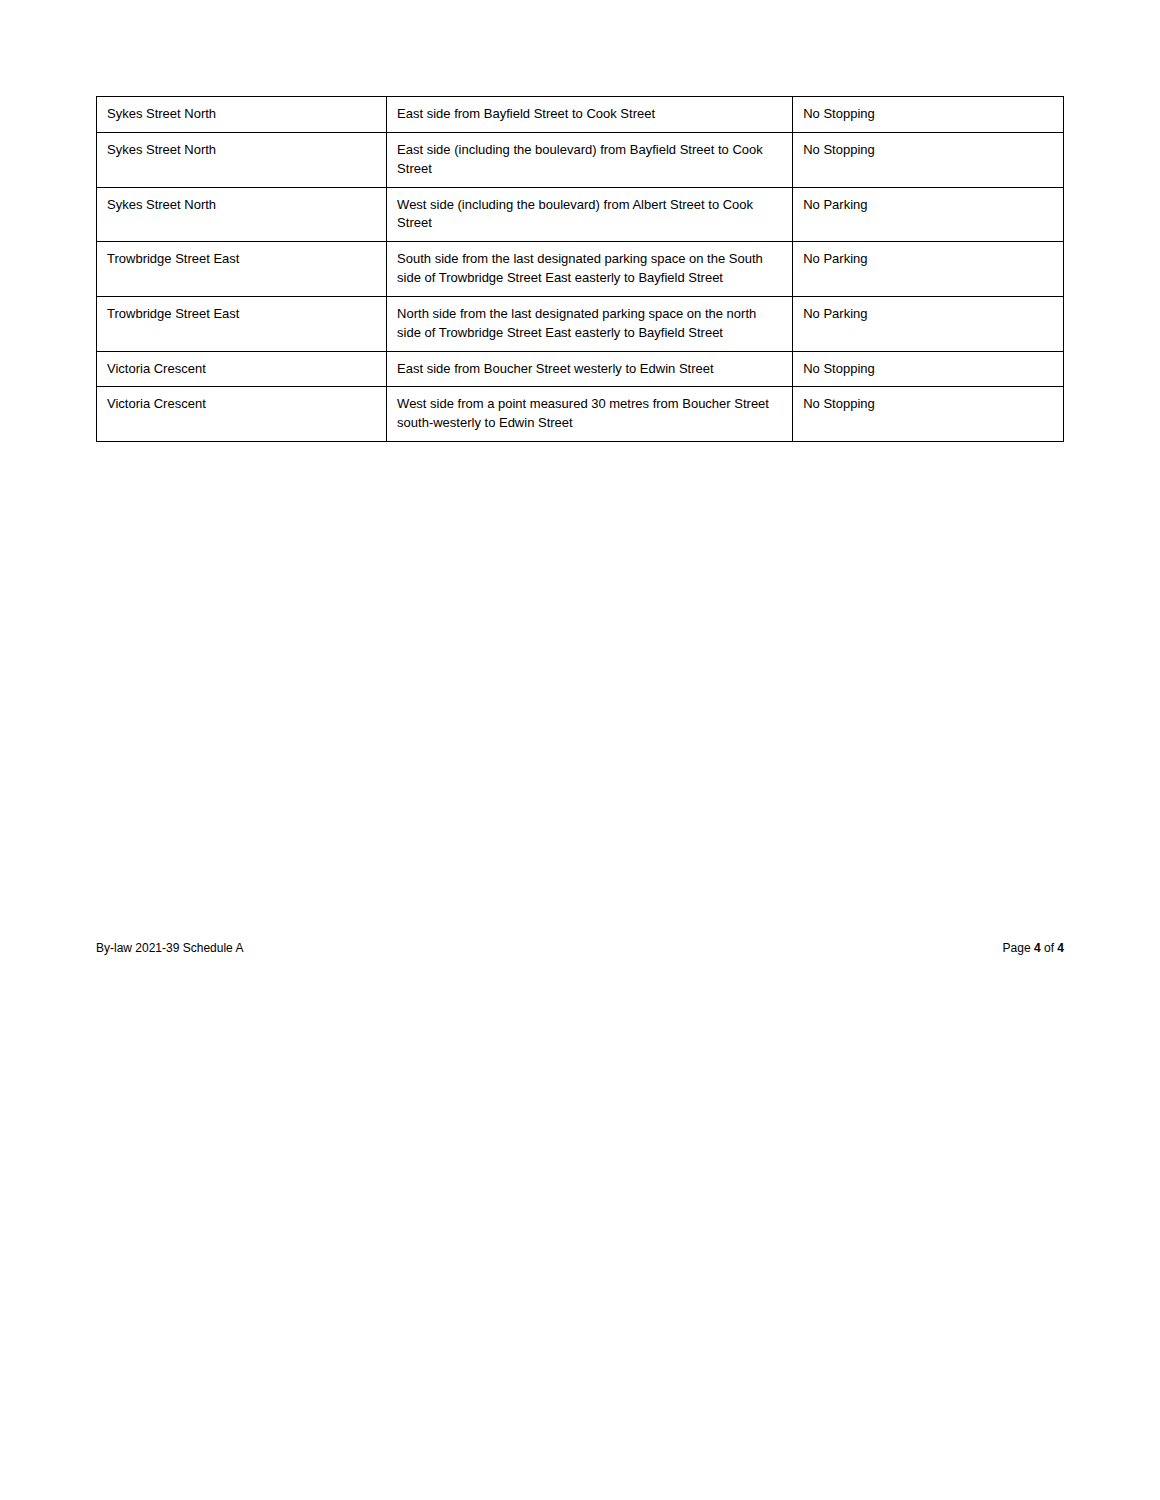| Sykes Street North | East side from Bayfield Street to Cook Street | No Stopping |
| Sykes Street North | East side (including the boulevard) from Bayfield Street to Cook Street | No Stopping |
| Sykes Street North | West side (including the boulevard) from Albert Street to Cook Street | No Parking |
| Trowbridge Street East | South side from the last designated parking space on the South side of Trowbridge Street East easterly to Bayfield Street | No Parking |
| Trowbridge Street East | North side from the last designated parking space on the north side of Trowbridge Street East easterly to Bayfield Street | No Parking |
| Victoria Crescent | East side from Boucher Street westerly to Edwin Street | No Stopping |
| Victoria Crescent | West side from a point measured 30 metres from Boucher Street south-westerly to Edwin Street | No Stopping |
By-law 2021-39 Schedule A
Page 4 of 4